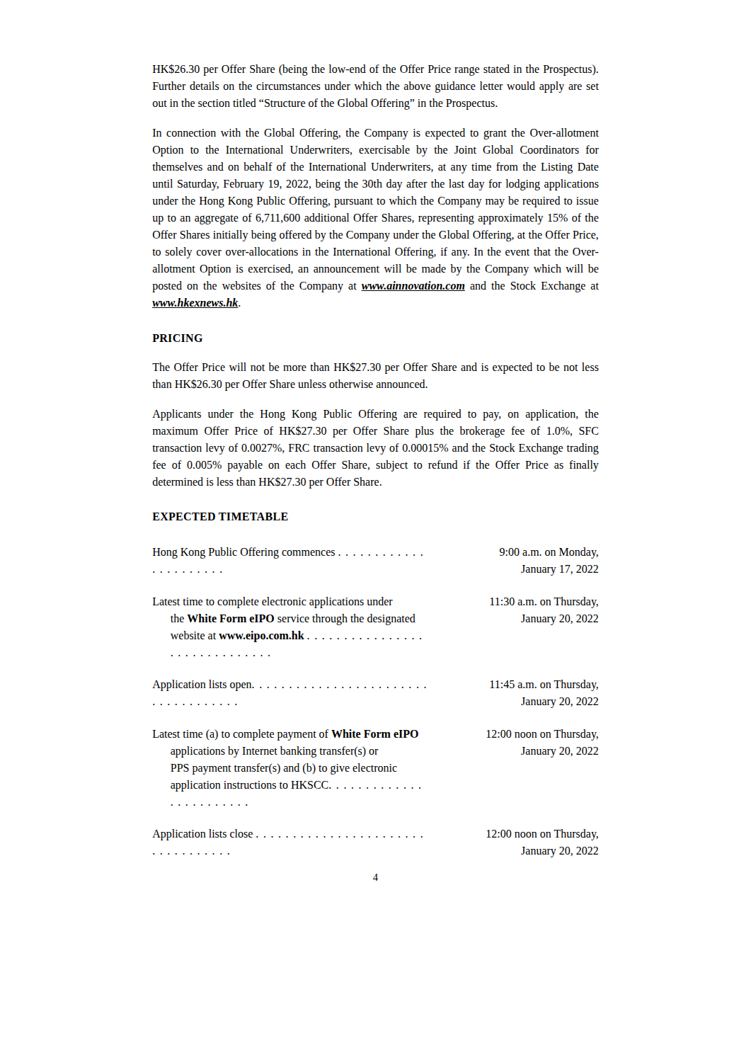HK$26.30 per Offer Share (being the low-end of the Offer Price range stated in the Prospectus). Further details on the circumstances under which the above guidance letter would apply are set out in the section titled “Structure of the Global Offering” in the Prospectus.
In connection with the Global Offering, the Company is expected to grant the Over-allotment Option to the International Underwriters, exercisable by the Joint Global Coordinators for themselves and on behalf of the International Underwriters, at any time from the Listing Date until Saturday, February 19, 2022, being the 30th day after the last day for lodging applications under the Hong Kong Public Offering, pursuant to which the Company may be required to issue up to an aggregate of 6,711,600 additional Offer Shares, representing approximately 15% of the Offer Shares initially being offered by the Company under the Global Offering, at the Offer Price, to solely cover over-allocations in the International Offering, if any. In the event that the Over-allotment Option is exercised, an announcement will be made by the Company which will be posted on the websites of the Company at www.ainnovation.com and the Stock Exchange at www.hkexnews.hk.
PRICING
The Offer Price will not be more than HK$27.30 per Offer Share and is expected to be not less than HK$26.30 per Offer Share unless otherwise announced.
Applicants under the Hong Kong Public Offering are required to pay, on application, the maximum Offer Price of HK$27.30 per Offer Share plus the brokerage fee of 1.0%, SFC transaction levy of 0.0027%, FRC transaction levy of 0.00015% and the Stock Exchange trading fee of 0.005% payable on each Offer Share, subject to refund if the Offer Price as finally determined is less than HK$27.30 per Offer Share.
EXPECTED TIMETABLE
| Hong Kong Public Offering commences . . . . . . . . . . . . . . . . . . . . . . | 9:00 a.m. on Monday, January 17, 2022 |
| Latest time to complete electronic applications under the White Form eIPO service through the designated website at www.eipo.com.hk . . . . . . . . . . . . . . . . . . . . . . . . . . . . . . | 11:30 a.m. on Thursday, January 20, 2022 |
| Application lists open . . . . . . . . . . . . . . . . . . . . . . . . . . . . . . . . . . . . | 11:45 a.m. on Thursday, January 20, 2022 |
| Latest time (a) to complete payment of White Form eIPO applications by Internet banking transfer(s) or PPS payment transfer(s) and (b) to give electronic application instructions to HKSCC . . . . . . . . . . . . . . . . . . . . . . . . | 12:00 noon on Thursday, January 20, 2022 |
| Application lists close . . . . . . . . . . . . . . . . . . . . . . . . . . . . . . . . . . | 12:00 noon on Thursday, January 20, 2022 |
4